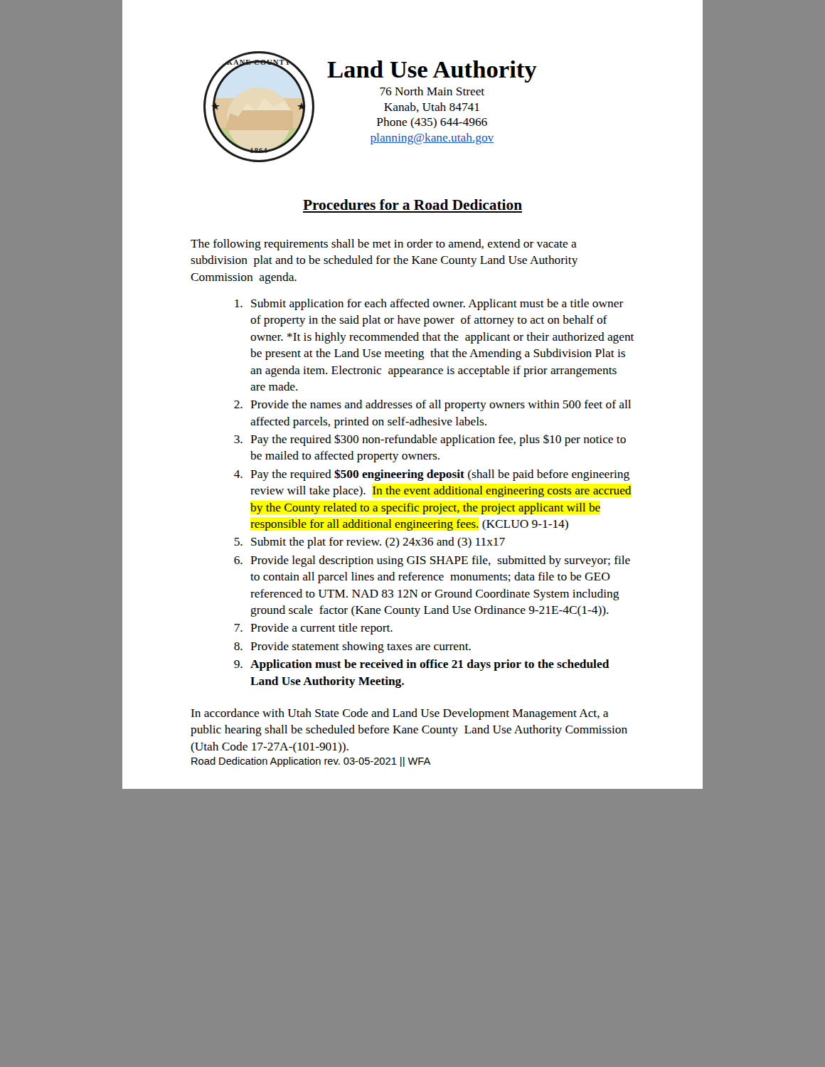KANE COUNTY ★ ★ 1864
Land Use Authority
76 North Main Street
Kanab, Utah 84741
Phone (435) 644-4966
planning@kane.utah.gov
Procedures for a Road Dedication
The following requirements shall be met in order to amend, extend or vacate a subdivision plat and to be scheduled for the Kane County Land Use Authority Commission agenda.
Submit application for each affected owner. Applicant must be a title owner of property in the said plat or have power of attorney to act on behalf of owner. *It is highly recommended that the applicant or their authorized agent be present at the Land Use meeting that the Amending a Subdivision Plat is an agenda item. Electronic appearance is acceptable if prior arrangements are made.
Provide the names and addresses of all property owners within 500 feet of all affected parcels, printed on self-adhesive labels.
Pay the required $300 non-refundable application fee, plus $10 per notice to be mailed to affected property owners.
Pay the required $500 engineering deposit (shall be paid before engineering review will take place). In the event additional engineering costs are accrued by the County related to a specific project, the project applicant will be responsible for all additional engineering fees. (KCLUO 9-1-14)
Submit the plat for review. (2) 24x36 and (3) 11x17
Provide legal description using GIS SHAPE file, submitted by surveyor; file to contain all parcel lines and reference monuments; data file to be GEO referenced to UTM. NAD 83 12N or Ground Coordinate System including ground scale factor (Kane County Land Use Ordinance 9-21E-4C(1-4)).
Provide a current title report.
Provide statement showing taxes are current.
Application must be received in office 21 days prior to the scheduled Land Use Authority Meeting.
In accordance with Utah State Code and Land Use Development Management Act, a public hearing shall be scheduled before Kane County Land Use Authority Commission (Utah Code 17-27A-(101-901)).
Road Dedication Application rev. 03-05-2021 || WFA